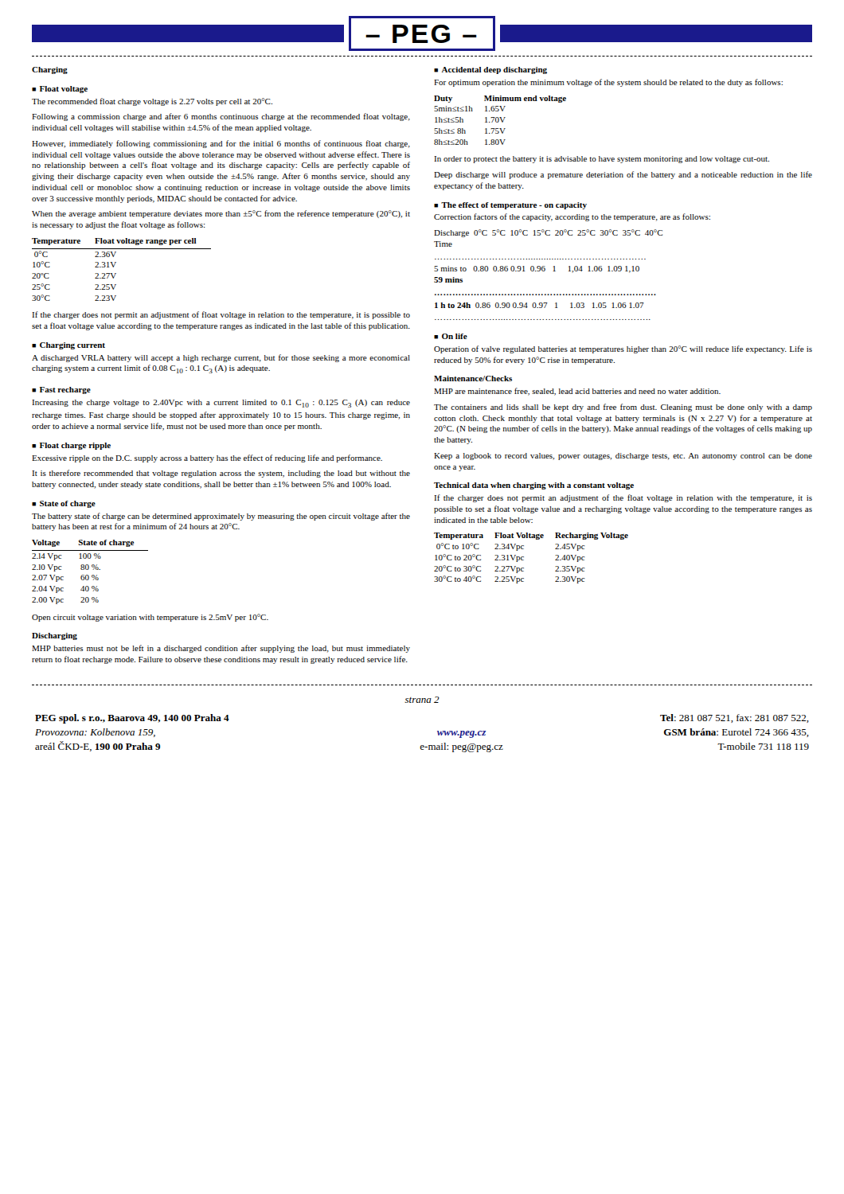– PEG –
Charging
Float voltage
The recommended float charge voltage is 2.27 volts per cell at 20°C.
Following a commission charge and after 6 months continuous charge at the recommended float voltage, individual cell voltages will stabilise within ±4.5% of the mean applied voltage.
However, immediately following commissioning and for the initial 6 months of continuous float charge, individual cell voltage values outside the above tolerance may be observed without adverse effect. There is no relationship between a cell's float voltage and its discharge capacity: Cells are perfectly capable of giving their discharge capacity even when outside the ±4.5% range. After 6 months service, should any individual cell or monobloc show a continuing reduction or increase in voltage outside the above limits over 3 successive monthly periods, MIDAC should be contacted for advice.
When the average ambient temperature deviates more than ±5°C from the reference temperature (20°C), it is necessary to adjust the float voltage as follows:
| Temperature | Float voltage range per cell |
| --- | --- |
| 0°C | 2.36V |
| 10°C | 2.31V |
| 20ºC | 2.27V |
| 25°C | 2.25V |
| 30°C | 2.23V |
If the charger does not permit an adjustment of float voltage in relation to the temperature, it is possible to set a float voltage value according to the temperature ranges as indicated in the last table of this publication.
Charging current
A discharged VRLA battery will accept a high recharge current, but for those seeking a more economical charging system a current limit of 0.08 C10 : 0.1 C3 (A) is adequate.
Fast recharge
Increasing the charge voltage to 2.40Vpc with a current limited to 0.1 C10 : 0.125 C3 (A) can reduce recharge times. Fast charge should be stopped after approximately 10 to 15 hours. This charge regime, in order to achieve a normal service life, must not be used more than once per month.
Float charge ripple
Excessive ripple on the D.C. supply across a battery has the effect of reducing life and performance.
It is therefore recommended that voltage regulation across the system, including the load but without the battery connected, under steady state conditions, shall be better than ±1% between 5% and 100% load.
State of charge
The battery state of charge can be determined approximately by measuring the open circuit voltage after the battery has been at rest for a minimum of 24 hours at 20°C.
| Voltage | State of charge |
| --- | --- |
| 2.l4 Vpc | 100 % |
| 2.l0 Vpc | 80 %. |
| 2.07 Vpc | 60 % |
| 2.04 Vpc | 40 % |
| 2.00 Vpc | 20 % |
Open circuit voltage variation with temperature is 2.5mV per 10°C.
Discharging
MHP batteries must not be left in a discharged condition after supplying the load, but must immediately return to float recharge mode. Failure to observe these conditions may result in greatly reduced service life.
Accidental deep discharging
For optimum operation the minimum voltage of the system should be related to the duty as follows:
| Duty | Minimum end voltage |
| --- | --- |
| 5min≤t≤1h | 1.65V |
| 1h≤t≤5h | 1.70V |
| 5h≤t≤ 8h | 1.75V |
| 8h≤t≤20h | 1.80V |
In order to protect the battery it is advisable to have system monitoring and low voltage cut-out.
Deep discharge will produce a premature deteriation of the battery and a noticeable reduction in the life expectancy of the battery.
The effect of temperature - on capacity
Correction factors of the capacity, according to the temperature, are as follows:
Discharge 0°C 5°C 10°C 15°C 20°C 25°C 30°C 35°C 40°C
Time
…………………………...............………………………
5 mins to 0.80 0.86 0.91 0.96 1 1,04 1.06 1.09 1,10
59 mins
……………………………………………………………….
1 h to 24h 0.86 0.90 0.94 0.97 1 1.03 1.05 1.06 1.07
…………………....………………………………………..
On life
Operation of valve regulated batteries at temperatures higher than 20°C will reduce life expectancy. Life is reduced by 50% for every 10°C rise in temperature.
Maintenance/Checks
MHP are maintenance free, sealed, lead acid batteries and need no water addition.
The containers and lids shall be kept dry and free from dust. Cleaning must be done only with a damp cotton cloth. Check monthly that total voltage at battery terminals is (N x 2.27 V) for a temperature at 20°C. (N being the number of cells in the battery). Make annual readings of the voltages of cells making up the battery.
Keep a logbook to record values, power outages, discharge tests, etc. An autonomy control can be done once a year.
Technical data when charging with a constant voltage
If the charger does not permit an adjustment of the float voltage in relation with the temperature, it is possible to set a float voltage value and a recharging voltage value according to the temperature ranges as indicated in the table below:
| Temperatura | Float Voltage | Recharging Voltage |
| --- | --- | --- |
| 0°C to 10°C | 2.34Vpc | 2.45Vpc |
| 10°C to 20°C | 2.31Vpc | 2.40Vpc |
| 20°C to 30°C | 2.27Vpc | 2.35Vpc |
| 30°C to 40°C | 2.25Vpc | 2.30Vpc |
strana 2
| PEG spol. s r.o., Baarova 49, 140 00 Praha 4 | | Tel : 281 087 521, fax: 281 087 522, |
| Provozovna: Kolbenova 159, | www.peg.cz | GSM brána : Eurotel 724 366 435, |
| areál ČKD-E, 190 00 Praha 9 | e-mail: peg@peg.cz | T-mobile 731 118 119 |